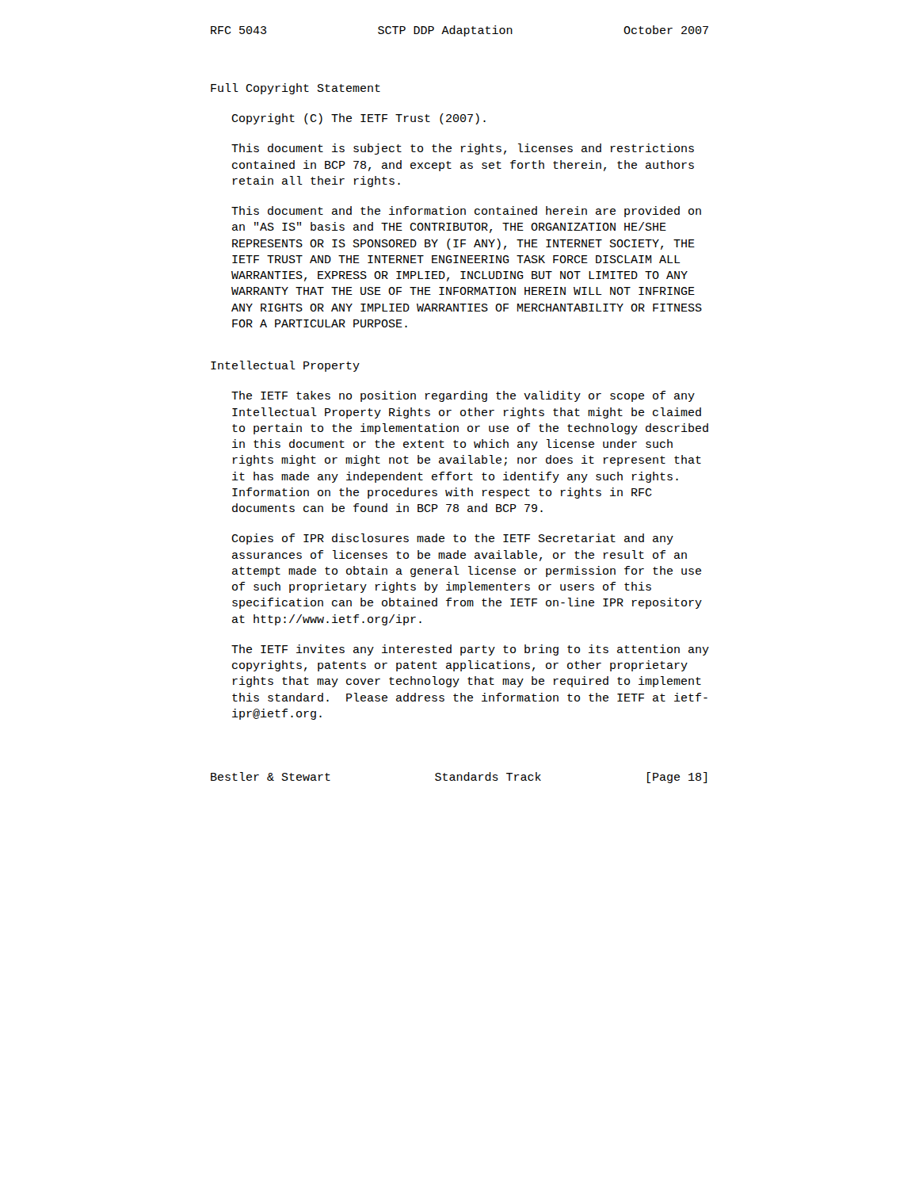RFC 5043 SCTP DDP Adaptation October 2007
Full Copyright Statement
Copyright (C) The IETF Trust (2007).
This document is subject to the rights, licenses and restrictions contained in BCP 78, and except as set forth therein, the authors retain all their rights.
This document and the information contained herein are provided on an "AS IS" basis and THE CONTRIBUTOR, THE ORGANIZATION HE/SHE REPRESENTS OR IS SPONSORED BY (IF ANY), THE INTERNET SOCIETY, THE IETF TRUST AND THE INTERNET ENGINEERING TASK FORCE DISCLAIM ALL WARRANTIES, EXPRESS OR IMPLIED, INCLUDING BUT NOT LIMITED TO ANY WARRANTY THAT THE USE OF THE INFORMATION HEREIN WILL NOT INFRINGE ANY RIGHTS OR ANY IMPLIED WARRANTIES OF MERCHANTABILITY OR FITNESS FOR A PARTICULAR PURPOSE.
Intellectual Property
The IETF takes no position regarding the validity or scope of any Intellectual Property Rights or other rights that might be claimed to pertain to the implementation or use of the technology described in this document or the extent to which any license under such rights might or might not be available; nor does it represent that it has made any independent effort to identify any such rights. Information on the procedures with respect to rights in RFC documents can be found in BCP 78 and BCP 79.
Copies of IPR disclosures made to the IETF Secretariat and any assurances of licenses to be made available, or the result of an attempt made to obtain a general license or permission for the use of such proprietary rights by implementers or users of this specification can be obtained from the IETF on-line IPR repository at http://www.ietf.org/ipr.
The IETF invites any interested party to bring to its attention any copyrights, patents or patent applications, or other proprietary rights that may cover technology that may be required to implement this standard. Please address the information to the IETF at ietf-ipr@ietf.org.
Bestler & Stewart Standards Track [Page 18]